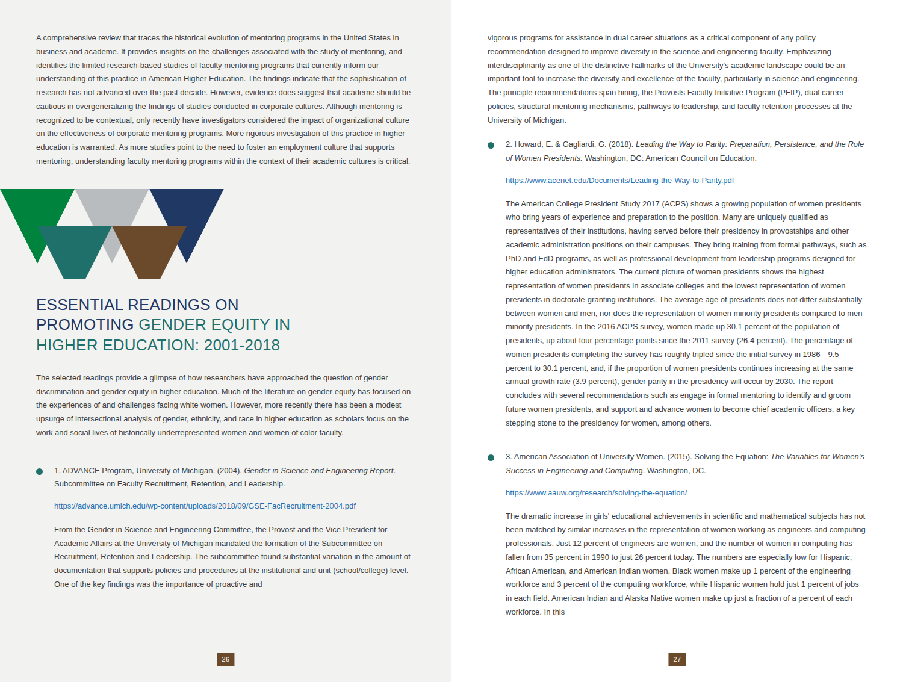A comprehensive review that traces the historical evolution of mentoring programs in the United States in business and academe. It provides insights on the challenges associated with the study of mentoring, and identifies the limited research-based studies of faculty mentoring programs that currently inform our understanding of this practice in American Higher Education. The findings indicate that the sophistication of research has not advanced over the past decade. However, evidence does suggest that academe should be cautious in overgeneralizing the findings of studies conducted in corporate cultures. Although mentoring is recognized to be contextual, only recently have investigators considered the impact of organizational culture on the effectiveness of corporate mentoring programs. More rigorous investigation of this practice in higher education is warranted. As more studies point to the need to foster an employment culture that supports mentoring, understanding faculty mentoring programs within the context of their academic cultures is critical.
Essential Readings on
Promoting Gender Equity in
Higher Education: 2001-2018
The selected readings provide a glimpse of how researchers have approached the question of gender discrimination and gender equity in higher education. Much of the literature on gender equity has focused on the experiences of and challenges facing white women. However, more recently there has been a modest upsurge of intersectional analysis of gender, ethnicity, and race in higher education as scholars focus on the work and social lives of historically underrepresented women and women of color faculty.
1. ADVANCE Program, University of Michigan. (2004). Gender in Science and Engineering Report. Subcommittee on Faculty Recruitment, Retention, and Leadership.
https://advance.umich.edu/wp-content/uploads/2018/09/GSE-FacRecruitment-2004.pdf
From the Gender in Science and Engineering Committee, the Provost and the Vice President for Academic Affairs at the University of Michigan mandated the formation of the Subcommittee on Recruitment, Retention and Leadership. The subcommittee found substantial variation in the amount of documentation that supports policies and procedures at the institutional and unit (school/college) level. One of the key findings was the importance of proactive and
26
vigorous programs for assistance in dual career situations as a critical component of any policy recommendation designed to improve diversity in the science and engineering faculty. Emphasizing interdisciplinarity as one of the distinctive hallmarks of the University's academic landscape could be an important tool to increase the diversity and excellence of the faculty, particularly in science and engineering. The principle recommendations span hiring, the Provosts Faculty Initiative Program (PFIP), dual career policies, structural mentoring mechanisms, pathways to leadership, and faculty retention processes at the University of Michigan.
2. Howard, E. & Gagliardi, G. (2018). Leading the Way to Parity: Preparation, Persistence, and the Role of Women Presidents. Washington, DC: American Council on Education.
https://www.acenet.edu/Documents/Leading-the-Way-to-Parity.pdf
The American College President Study 2017 (ACPS) shows a growing population of women presidents who bring years of experience and preparation to the position. Many are uniquely qualified as representatives of their institutions, having served before their presidency in provostships and other academic administration positions on their campuses. They bring training from formal pathways, such as PhD and EdD programs, as well as professional development from leadership programs designed for higher education administrators. The current picture of women presidents shows the highest representation of women presidents in associate colleges and the lowest representation of women presidents in doctorate-granting institutions. The average age of presidents does not differ substantially between women and men, nor does the representation of women minority presidents compared to men minority presidents. In the 2016 ACPS survey, women made up 30.1 percent of the population of presidents, up about four percentage points since the 2011 survey (26.4 percent). The percentage of women presidents completing the survey has roughly tripled since the initial survey in 1986—9.5 percent to 30.1 percent, and, if the proportion of women presidents continues increasing at the same annual growth rate (3.9 percent), gender parity in the presidency will occur by 2030. The report concludes with several recommendations such as engage in formal mentoring to identify and groom future women presidents, and support and advance women to become chief academic officers, a key stepping stone to the presidency for women, among others.
3. American Association of University Women. (2015). Solving the Equation: The Variables for Women's Success in Engineering and Computing. Washington, DC.
https://www.aauw.org/research/solving-the-equation/
The dramatic increase in girls' educational achievements in scientific and mathematical subjects has not been matched by similar increases in the representation of women working as engineers and computing professionals. Just 12 percent of engineers are women, and the number of women in computing has fallen from 35 percent in 1990 to just 26 percent today. The numbers are especially low for Hispanic, African American, and American Indian women. Black women make up 1 percent of the engineering workforce and 3 percent of the computing workforce, while Hispanic women hold just 1 percent of jobs in each field. American Indian and Alaska Native women make up just a fraction of a percent of each workforce. In this
27